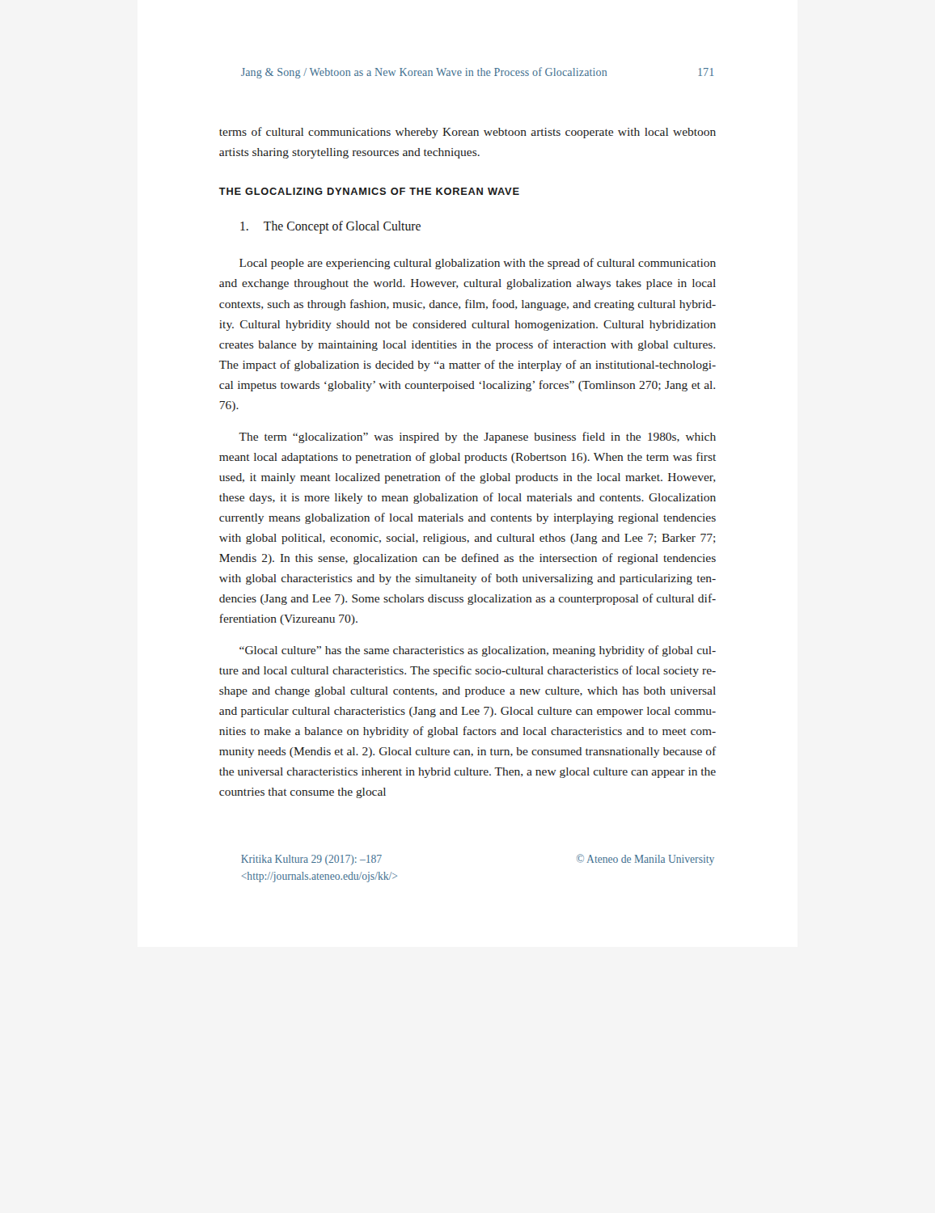Jang & Song / Webtoon as a New Korean Wave in the Process of Glocalization 171
terms of cultural communications whereby Korean webtoon artists cooperate with local webtoon artists sharing storytelling resources and techniques.
The Glocalizing Dynamics of the Korean Wave
1. The Concept of Glocal Culture
Local people are experiencing cultural globalization with the spread of cultural communication and exchange throughout the world. However, cultural globalization always takes place in local contexts, such as through fashion, music, dance, film, food, language, and creating cultural hybridity. Cultural hybridity should not be considered cultural homogenization. Cultural hybridization creates balance by maintaining local identities in the process of interaction with global cultures. The impact of globalization is decided by “a matter of the interplay of an institutional-technological impetus towards ‘globality’ with counterpoised ‘localizing’ forces” (Tomlinson 270; Jang et al. 76).
The term “glocalization” was inspired by the Japanese business field in the 1980s, which meant local adaptations to penetration of global products (Robertson 16). When the term was first used, it mainly meant localized penetration of the global products in the local market. However, these days, it is more likely to mean globalization of local materials and contents. Glocalization currently means globalization of local materials and contents by interplaying regional tendencies with global political, economic, social, religious, and cultural ethos (Jang and Lee 7; Barker 77; Mendis 2). In this sense, glocalization can be defined as the intersection of regional tendencies with global characteristics and by the simultaneity of both universalizing and particularizing tendencies (Jang and Lee 7). Some scholars discuss glocalization as a counterproposal of cultural differentiation (Vizureanu 70).
“Glocal culture” has the same characteristics as glocalization, meaning hybridity of global culture and local cultural characteristics. The specific socio-cultural characteristics of local society reshape and change global cultural contents, and produce a new culture, which has both universal and particular cultural characteristics (Jang and Lee 7). Glocal culture can empower local communities to make a balance on hybridity of global factors and local characteristics and to meet community needs (Mendis et al. 2). Glocal culture can, in turn, be consumed transnationally because of the universal characteristics inherent in hybrid culture. Then, a new glocal culture can appear in the countries that consume the glocal
Kritika Kultura 29 (2017): –187
<http://journals.ateneo.edu/ojs/kk/>
© Ateneo de Manila University